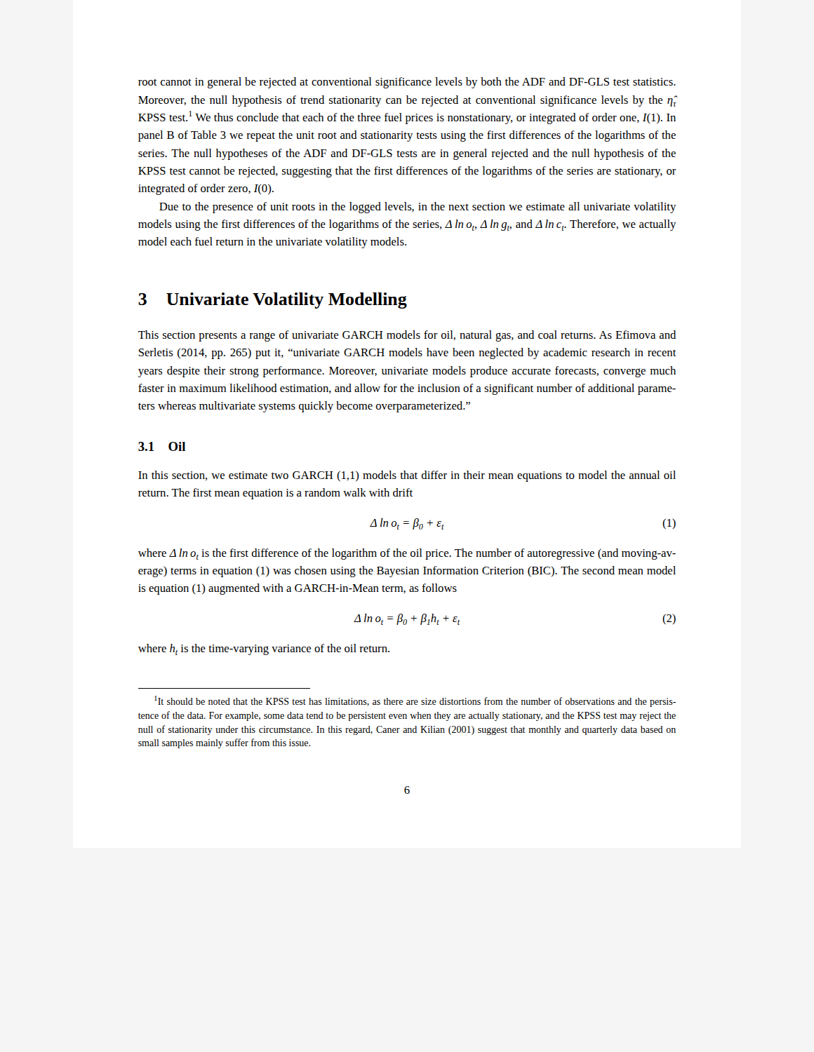root cannot in general be rejected at conventional significance levels by both the ADF and DF-GLS test statistics. Moreover, the null hypothesis of trend stationarity can be rejected at conventional significance levels by the η̂τ KPSS test.1 We thus conclude that each of the three fuel prices is nonstationary, or integrated of order one, I(1). In panel B of Table 3 we repeat the unit root and stationarity tests using the first differences of the logarithms of the series. The null hypotheses of the ADF and DF-GLS tests are in general rejected and the null hypothesis of the KPSS test cannot be rejected, suggesting that the first differences of the logarithms of the series are stationary, or integrated of order zero, I(0).
Due to the presence of unit roots in the logged levels, in the next section we estimate all univariate volatility models using the first differences of the logarithms of the series, Δ ln ot, Δ ln gt, and Δ ln ct. Therefore, we actually model each fuel return in the univariate volatility models.
3 Univariate Volatility Modelling
This section presents a range of univariate GARCH models for oil, natural gas, and coal returns. As Efimova and Serletis (2014, pp. 265) put it, “univariate GARCH models have been neglected by academic research in recent years despite their strong performance. Moreover, univariate models produce accurate forecasts, converge much faster in maximum likelihood estimation, and allow for the inclusion of a significant number of additional parameters whereas multivariate systems quickly become overparameterized.”
3.1 Oil
In this section, we estimate two GARCH (1,1) models that differ in their mean equations to model the annual oil return. The first mean equation is a random walk with drift
Δ ln ot = β0 + εt (1)
where Δ ln ot is the first difference of the logarithm of the oil price. The number of autoregressive (and moving-average) terms in equation (1) was chosen using the Bayesian Information Criterion (BIC). The second mean model is equation (1) augmented with a GARCH-in-Mean term, as follows
Δ ln ot = β0 + β1ht + εt (2)
where ht is the time-varying variance of the oil return.
1It should be noted that the KPSS test has limitations, as there are size distortions from the number of observations and the persistence of the data. For example, some data tend to be persistent even when they are actually stationary, and the KPSS test may reject the null of stationarity under this circumstance. In this regard, Caner and Kilian (2001) suggest that monthly and quarterly data based on small samples mainly suffer from this issue.
6